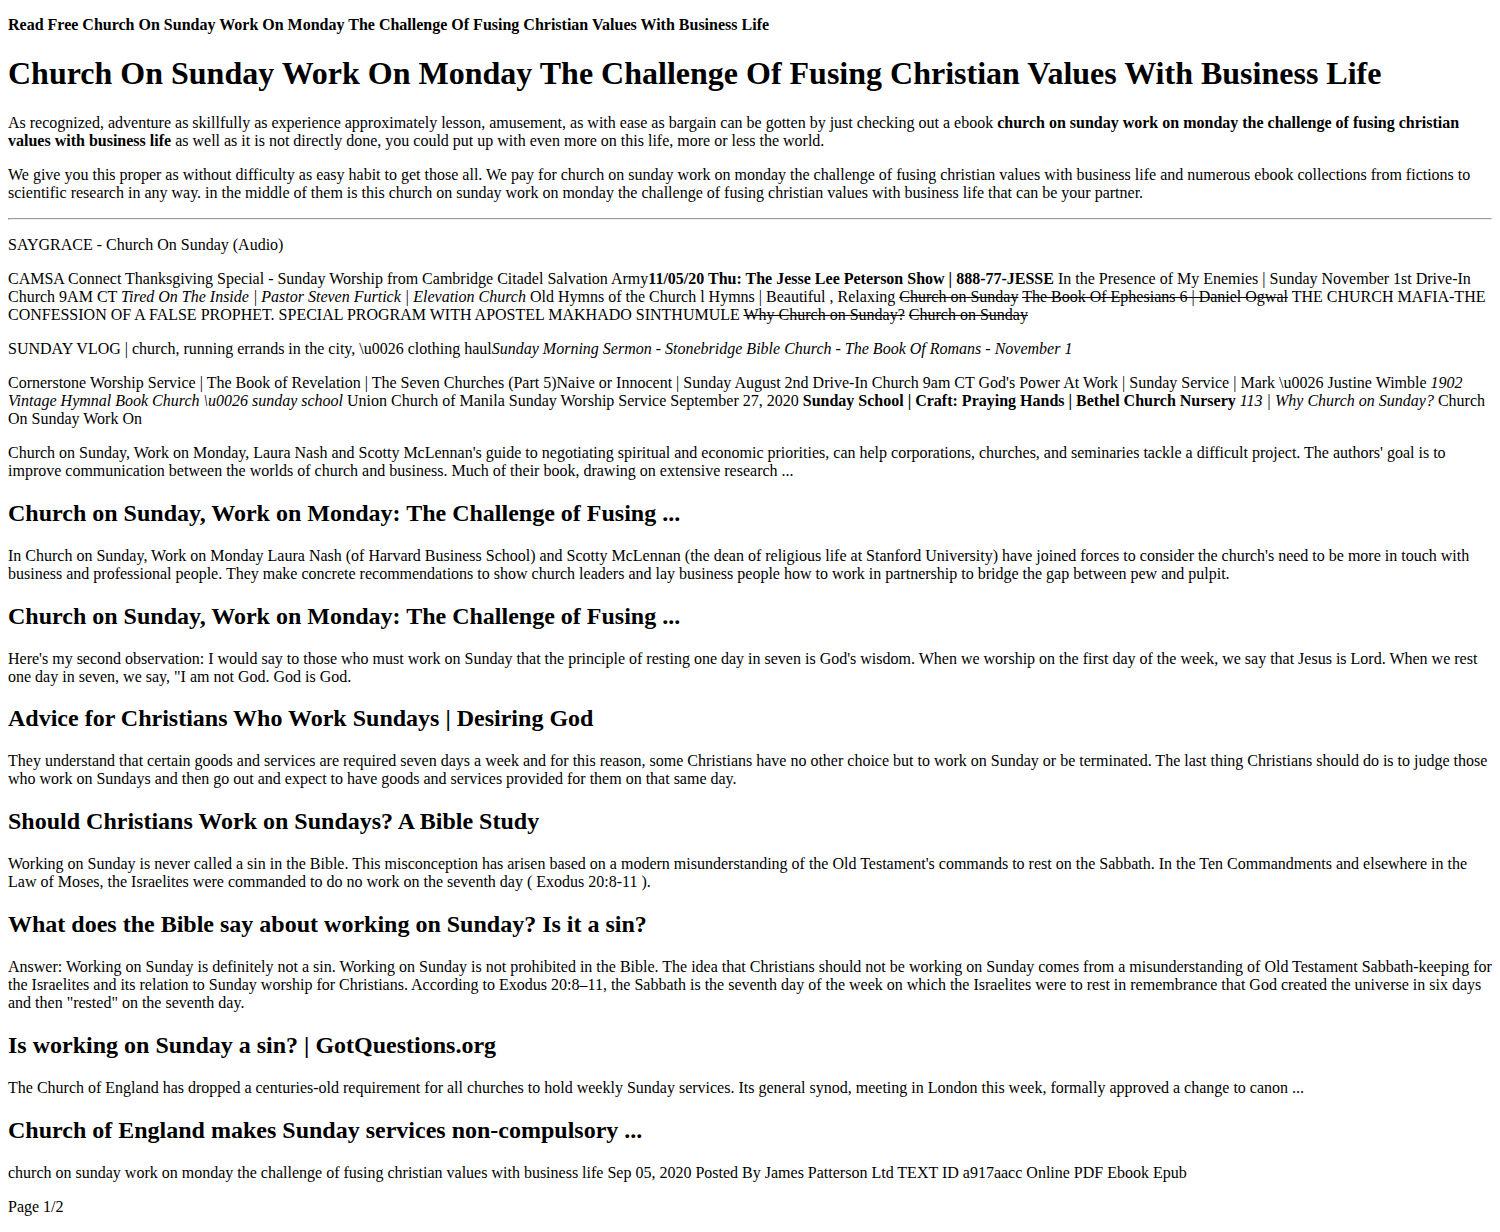Read Free Church On Sunday Work On Monday The Challenge Of Fusing Christian Values With Business Life
Church On Sunday Work On Monday The Challenge Of Fusing Christian Values With Business Life
As recognized, adventure as skillfully as experience approximately lesson, amusement, as with ease as bargain can be gotten by just checking out a ebook church on sunday work on monday the challenge of fusing christian values with business life as well as it is not directly done, you could put up with even more on this life, more or less the world.
We give you this proper as without difficulty as easy habit to get those all. We pay for church on sunday work on monday the challenge of fusing christian values with business life and numerous ebook collections from fictions to scientific research in any way. in the middle of them is this church on sunday work on monday the challenge of fusing christian values with business life that can be your partner.
SAYGRACE - Church On Sunday (Audio)
CAMSA Connect Thanksgiving Special - Sunday Worship from Cambridge Citadel Salvation Army11/05/20 Thu: The Jesse Lee Peterson Show | 888-77-JESSE In the Presence of My Enemies | Sunday November 1st Drive-In Church 9AM CT Tired On The Inside | Pastor Steven Furtick | Elevation Church Old Hymns of the Church l Hymns | Beautiful , Relaxing Church on Sunday The Book Of Ephesians 6 | Daniel Ogwal THE CHURCH MAFIA-THE CONFESSION OF A FALSE PROPHET. SPECIAL PROGRAM WITH APOSTEL MAKHADO SINTHUMULE Why Church on Sunday? Church on Sunday
SUNDAY VLOG | church, running errands in the city, \u0026 clothing haulSunday Morning Sermon - Stonebridge Bible Church - The Book Of Romans - November 1
Cornerstone Worship Service | The Book of Revelation | The Seven Churches (Part 5)Naive or Innocent | Sunday August 2nd Drive-In Church 9am CT God's Power At Work | Sunday Service | Mark \u0026 Justine Wimble 1902 Vintage Hymnal Book Church \u0026 sunday school Union Church of Manila Sunday Worship Service September 27, 2020 Sunday School | Craft: Praying Hands | Bethel Church Nursery 113 | Why Church on Sunday? Church On Sunday Work On
Church on Sunday, Work on Monday, Laura Nash and Scotty McLennan's guide to negotiating spiritual and economic priorities, can help corporations, churches, and seminaries tackle a difficult project. The authors' goal is to improve communication between the worlds of church and business. Much of their book, drawing on extensive research ...
Church on Sunday, Work on Monday: The Challenge of Fusing ...
In Church on Sunday, Work on Monday Laura Nash (of Harvard Business School) and Scotty McLennan (the dean of religious life at Stanford University) have joined forces to consider the church's need to be more in touch with business and professional people. They make concrete recommendations to show church leaders and lay business people how to work in partnership to bridge the gap between pew and pulpit.
Church on Sunday, Work on Monday: The Challenge of Fusing ...
Here's my second observation: I would say to those who must work on Sunday that the principle of resting one day in seven is God's wisdom. When we worship on the first day of the week, we say that Jesus is Lord. When we rest one day in seven, we say, "I am not God. God is God.
Advice for Christians Who Work Sundays | Desiring God
They understand that certain goods and services are required seven days a week and for this reason, some Christians have no other choice but to work on Sunday or be terminated. The last thing Christians should do is to judge those who work on Sundays and then go out and expect to have goods and services provided for them on that same day.
Should Christians Work on Sundays? A Bible Study
Working on Sunday is never called a sin in the Bible. This misconception has arisen based on a modern misunderstanding of the Old Testament's commands to rest on the Sabbath. In the Ten Commandments and elsewhere in the Law of Moses, the Israelites were commanded to do no work on the seventh day ( Exodus 20:8-11 ).
What does the Bible say about working on Sunday? Is it a sin?
Answer: Working on Sunday is definitely not a sin. Working on Sunday is not prohibited in the Bible. The idea that Christians should not be working on Sunday comes from a misunderstanding of Old Testament Sabbath-keeping for the Israelites and its relation to Sunday worship for Christians. According to Exodus 20:8–11, the Sabbath is the seventh day of the week on which the Israelites were to rest in remembrance that God created the universe in six days and then "rested" on the seventh day.
Is working on Sunday a sin? | GotQuestions.org
The Church of England has dropped a centuries-old requirement for all churches to hold weekly Sunday services. Its general synod, meeting in London this week, formally approved a change to canon ...
Church of England makes Sunday services non-compulsory ...
church on sunday work on monday the challenge of fusing christian values with business life Sep 05, 2020 Posted By James Patterson Ltd TEXT ID a917aacc Online PDF Ebook Epub
Page 1/2